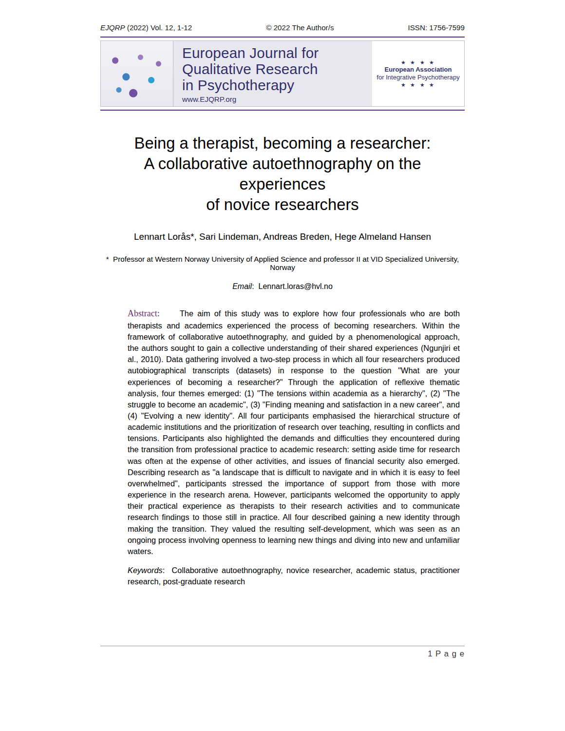EJQRP (2022) Vol. 12, 1-12
© 2022 The Author/s
ISSN: 1756-7599
European Journal for
Qualitative Research
in Psychotherapy
www.EJQRP.org
★ ★ ★ ★
European Association
for Integrative Psychotherapy
★ ★ ★ ★
Being a therapist, becoming a researcher:
A collaborative autoethnography on the experiences
of novice researchers
Lennart Lorås*, Sari Lindeman, Andreas Breden, Hege Almeland Hansen
* Professor at Western Norway University of Applied Science and professor II at VID Specialized University, Norway
Email: Lennart.loras@hvl.no
Abstract: The aim of this study was to explore how four professionals who are both therapists and academics experienced the process of becoming researchers. Within the framework of collaborative autoethnography, and guided by a phenomenological approach, the authors sought to gain a collective understanding of their shared experiences (Ngunjiri et al., 2010). Data gathering involved a two-step process in which all four researchers produced autobiographical transcripts (datasets) in response to the question "What are your experiences of becoming a researcher?" Through the application of reflexive thematic analysis, four themes emerged: (1) "The tensions within academia as a hierarchy", (2) "The struggle to become an academic", (3) "Finding meaning and satisfaction in a new career", and (4) "Evolving a new identity". All four participants emphasised the hierarchical structure of academic institutions and the prioritization of research over teaching, resulting in conflicts and tensions. Participants also highlighted the demands and difficulties they encountered during the transition from professional practice to academic research: setting aside time for research was often at the expense of other activities, and issues of financial security also emerged. Describing research as "a landscape that is difficult to navigate and in which it is easy to feel overwhelmed", participants stressed the importance of support from those with more experience in the research arena. However, participants welcomed the opportunity to apply their practical experience as therapists to their research activities and to communicate research findings to those still in practice. All four described gaining a new identity through making the transition. They valued the resulting self-development, which was seen as an ongoing process involving openness to learning new things and diving into new and unfamiliar waters.
Keywords: Collaborative autoethnography, novice researcher, academic status, practitioner research, post-graduate research
1 P a g e